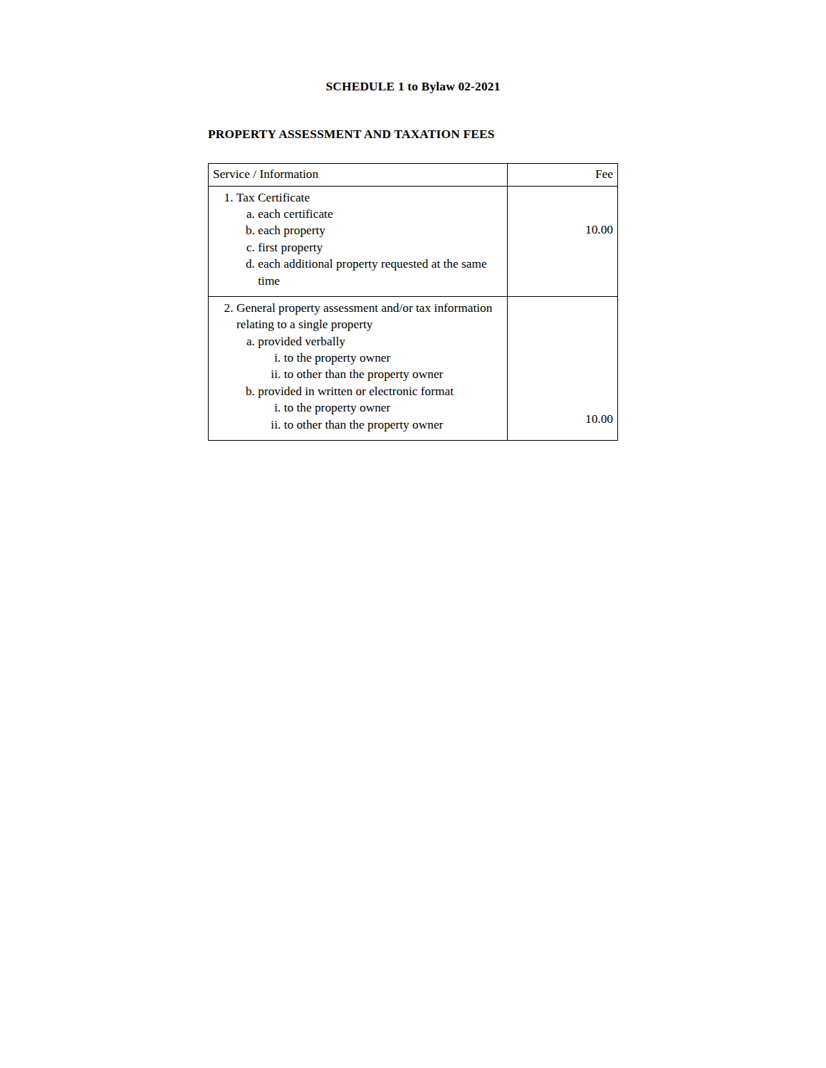SCHEDULE 1 to Bylaw 02-2021
PROPERTY ASSESSMENT AND TAXATION FEES
| Service / Information | Fee |
| --- | --- |
| Tax Certificate each certificate each property first property each additional property requested at the same time | 10.00 |
| General property assessment and/or tax information relating to a single property provided verbally to the property owner to other than the property owner provided in written or electronic format to the property owner to other than the property owner | 10.00 |